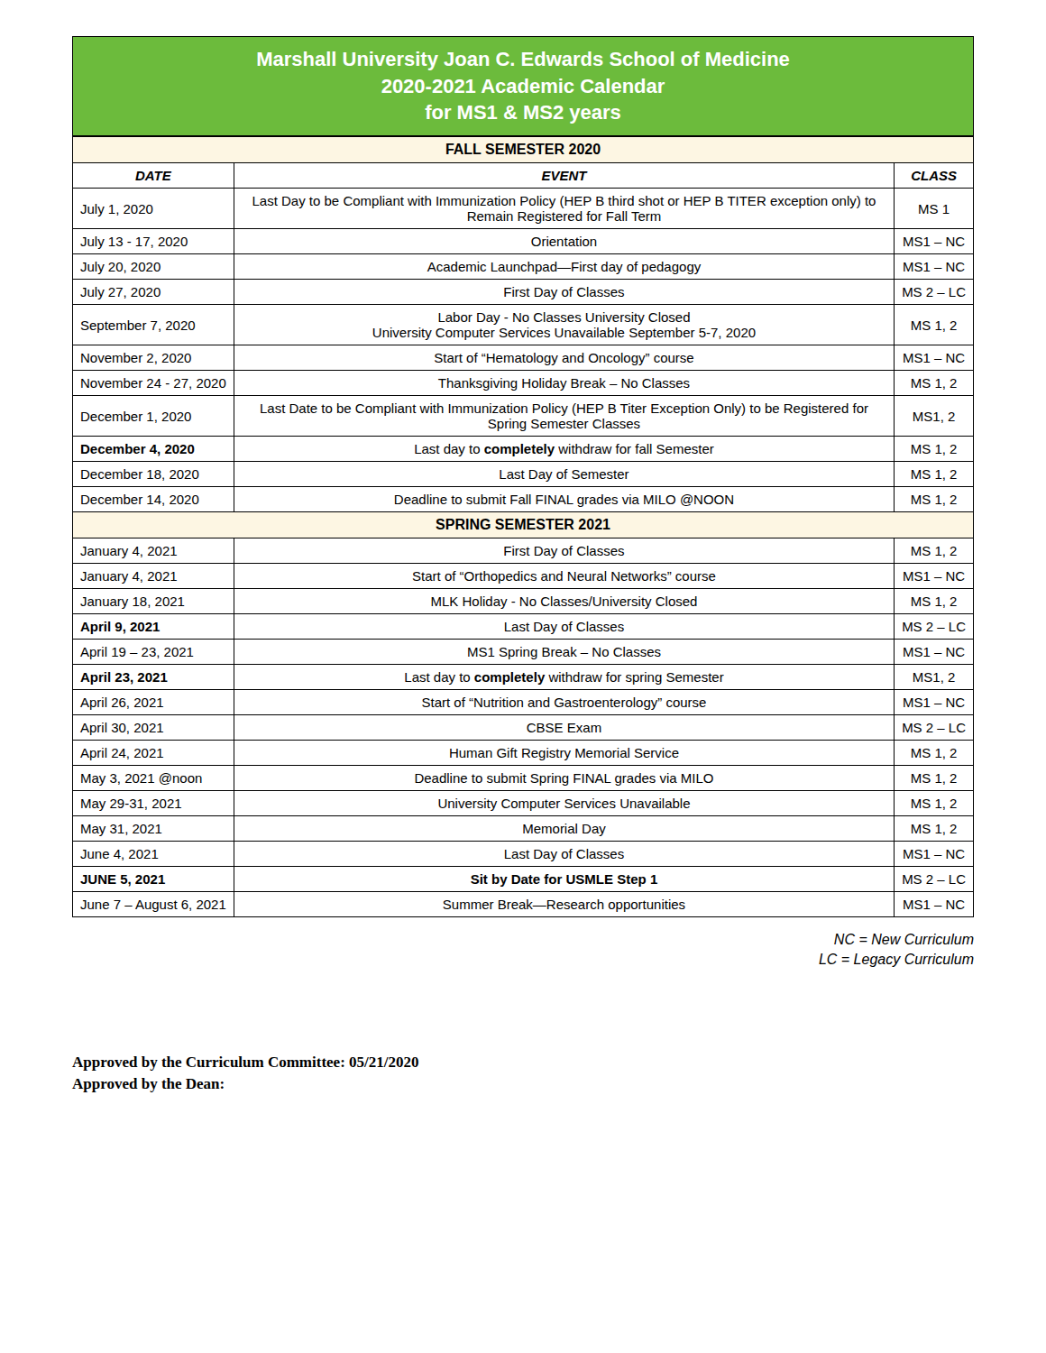Marshall University Joan C. Edwards School of Medicine 2020-2021 Academic Calendar for MS1 & MS2 years
| FALL SEMESTER 2020 |
| DATE | EVENT | CLASS |
| July 1, 2020 | Last Day to be Compliant with Immunization Policy (HEP B third shot or HEP B TITER exception only) to Remain Registered for Fall Term | MS 1 |
| July 13 - 17, 2020 | Orientation | MS1 – NC |
| July 20, 2020 | Academic Launchpad—First day of pedagogy | MS1 – NC |
| July 27, 2020 | First Day of Classes | MS 2 – LC |
| September 7, 2020 | Labor Day - No Classes University Closed University Computer Services Unavailable September 5-7, 2020 | MS 1, 2 |
| November 2, 2020 | Start of “Hematology and Oncology” course | MS1 – NC |
| November 24 - 27, 2020 | Thanksgiving Holiday Break – No Classes | MS 1, 2 |
| December 1, 2020 | Last Date to be Compliant with Immunization Policy (HEP B Titer Exception Only) to be Registered for Spring Semester Classes | MS1, 2 |
| December 4, 2020 | Last day to completely withdraw for fall Semester | MS 1, 2 |
| December 18, 2020 | Last Day of Semester | MS 1, 2 |
| December 14, 2020 | Deadline to submit Fall FINAL grades via MILO @NOON | MS 1, 2 |
| SPRING SEMESTER 2021 |
| January 4, 2021 | First Day of Classes | MS 1, 2 |
| January 4, 2021 | Start of “Orthopedics and Neural Networks” course | MS1 – NC |
| January 18, 2021 | MLK Holiday - No Classes/University Closed | MS 1, 2 |
| April 9, 2021 | Last Day of Classes | MS 2 – LC |
| April 19 – 23, 2021 | MS1 Spring Break – No Classes | MS1 – NC |
| April 23, 2021 | Last day to completely withdraw for spring Semester | MS1, 2 |
| April 26, 2021 | Start of “Nutrition and Gastroenterology” course | MS1 – NC |
| April 30, 2021 | CBSE Exam | MS 2 – LC |
| April 24, 2021 | Human Gift Registry Memorial Service | MS 1, 2 |
| May 3, 2021 @noon | Deadline to submit Spring FINAL grades via MILO | MS 1, 2 |
| May 29-31, 2021 | University Computer Services Unavailable | MS 1, 2 |
| May 31, 2021 | Memorial Day | MS 1, 2 |
| June 4, 2021 | Last Day of Classes | MS1 – NC |
| JUNE 5, 2021 | Sit by Date for USMLE Step 1 | MS 2 – LC |
| June 7 – August 6, 2021 | Summer Break—Research opportunities | MS1 – NC |
NC = New Curriculum
LC = Legacy Curriculum
Approved by the Curriculum Committee: 05/21/2020
Approved by the Dean: